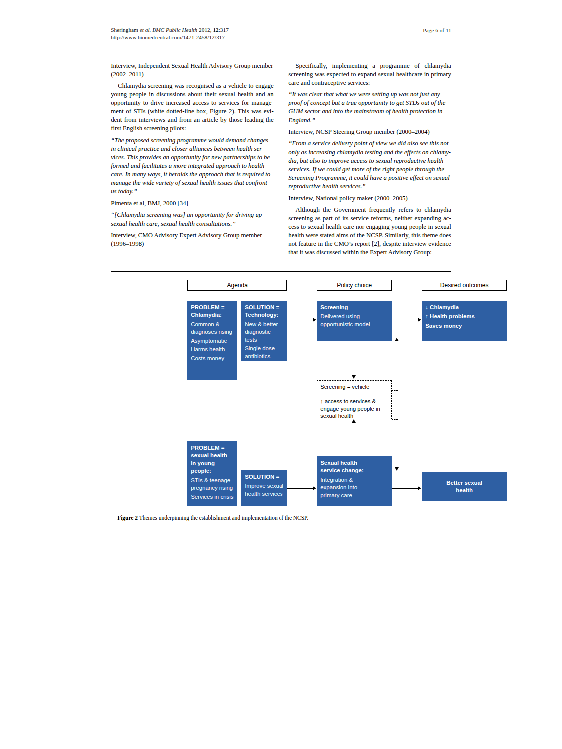Sheringham et al. BMC Public Health 2012, 12:317
http://www.biomedcentral.com/1471-2458/12/317
Page 6 of 11
Interview, Independent Sexual Health Advisory Group member (2002–2011)
Chlamydia screening was recognised as a vehicle to engage young people in discussions about their sexual health and an opportunity to drive increased access to services for management of STIs (white dotted-line box, Figure 2). This was evident from interviews and from an article by those leading the first English screening pilots:
“The proposed screening programme would demand changes in clinical practice and closer alliances between health services. This provides an opportunity for new partnerships to be formed and facilitates a more integrated approach to health care. In many ways, it heralds the approach that is required to manage the wide variety of sexual health issues that confront us today.”
Pimenta et al, BMJ, 2000 [34]
“[Chlamydia screening was] an opportunity for driving up sexual health care, sexual health consultations.”
Interview, CMO Advisory Expert Advisory Group member (1996–1998)
Specifically, implementing a programme of chlamydia screening was expected to expand sexual healthcare in primary care and contraceptive services:
“It was clear that what we were setting up was not just any proof of concept but a true opportunity to get STDs out of the GUM sector and into the mainstream of health protection in England.”
Interview, NCSP Steering Group member (2000–2004)
“From a service delivery point of view we did also see this not only as increasing chlamydia testing and the effects on chlamydia, but also to improve access to sexual reproductive health services. If we could get more of the right people through the Screening Programme, it could have a positive effect on sexual reproductive health services.”
Interview, National policy maker (2000–2005)
Although the Government frequently refers to chlamydia screening as part of its service reforms, neither expanding access to sexual health care nor engaging young people in sexual health were stated aims of the NCSP. Similarly, this theme does not feature in the CMO’s report [2], despite interview evidence that it was discussed within the Expert Advisory Group:
Agenda
Policy choice
Desired outcomes
PROBLEM =
Chlamydia: Common &
diagnoses rising Asymptomatic Harms health Costs money
SOLUTION =
Technology: New & better
diagnostic tests Single dose
antibiotics
Screening Delivered using
opportunistic model
↓ Chlamydia ↑ Health problems Saves money
Screening = vehicle
↑ access to services &
engage young people in
sexual health
PROBLEM =
sexual health
in young
people: STIs & teenage
pregnancy rising Services in crisis
SOLUTION = Improve sexual
health services
Sexual health
service change: Integration &
expansion into
primary care
Better sexual
health
Figure 2 Themes underpinning the establishment and implementation of the NCSP.